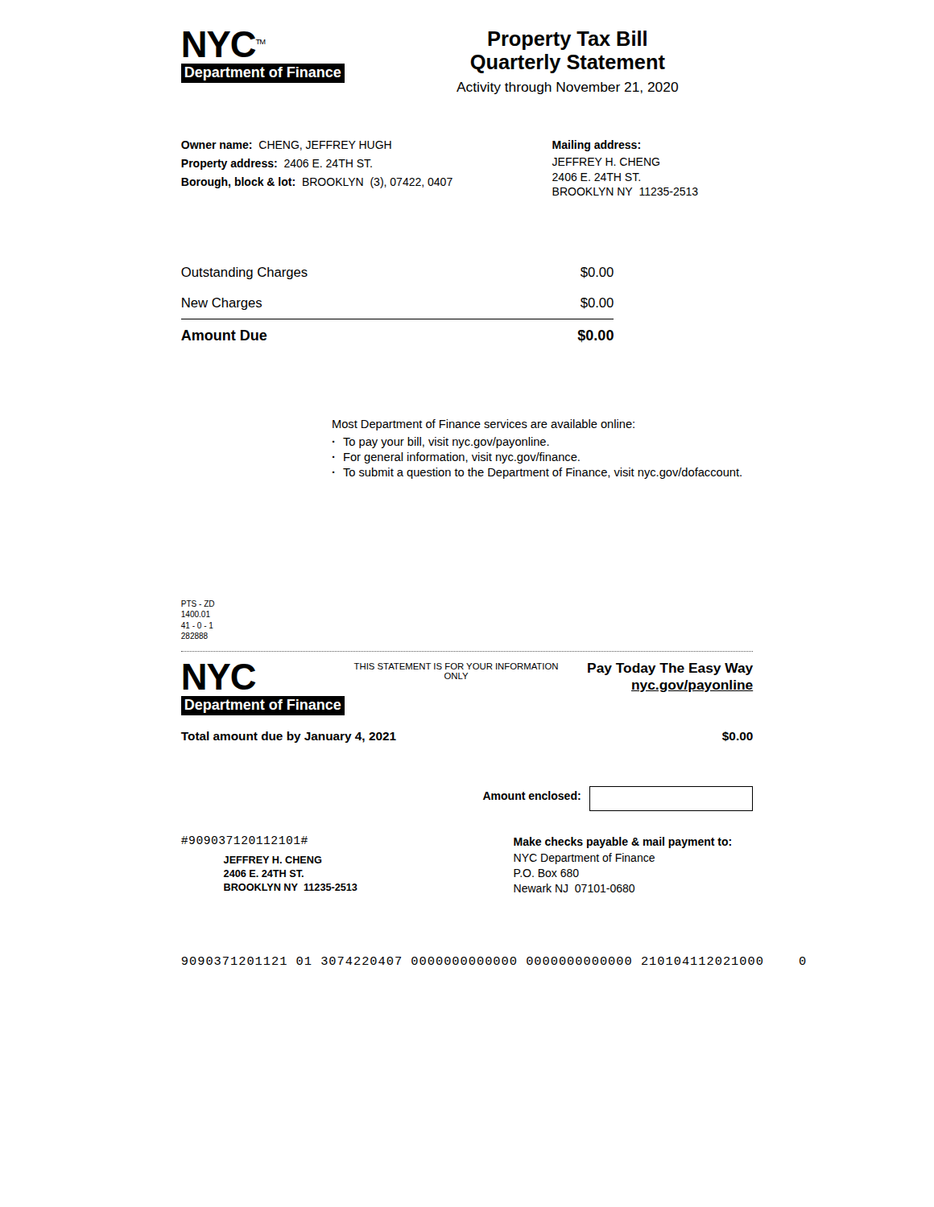NYCTM
Department of Finance
Property Tax Bill
Quarterly Statement
Activity through November 21, 2020
Owner name: CHENG, JEFFREY HUGH
Property address: 2406 E. 24TH ST.
Borough, block & lot: BROOKLYN (3), 07422, 0407
Mailing address:
JEFFREY H. CHENG
2406 E. 24TH ST.
BROOKLYN NY 11235-2513
| Outstanding Charges | $0.00 |
| New Charges | $0.00 |
| Amount Due | $0.00 |
Most Department of Finance services are available online:
To pay your bill, visit nyc.gov/payonline.
For general information, visit nyc.gov/finance.
To submit a question to the Department of Finance, visit nyc.gov/dofaccount.
PTS - ZD
1400.01
41 - 0 - 1
282888
NYC
Department of Finance
THIS STATEMENT IS FOR YOUR INFORMATION ONLY
Pay Today The Easy Way
nyc.gov/payonline
Total amount due by January 4, 2021
$0.00
Amount enclosed:
#909037120112101#
JEFFREY H. CHENG
2406 E. 24TH ST.
BROOKLYN NY 11235-2513
Make checks payable & mail payment to:
NYC Department of Finance
P.O. Box 680
Newark NJ 07101-0680
9090371201121 01 3074220407 0000000000000 0000000000000 2101041120210000